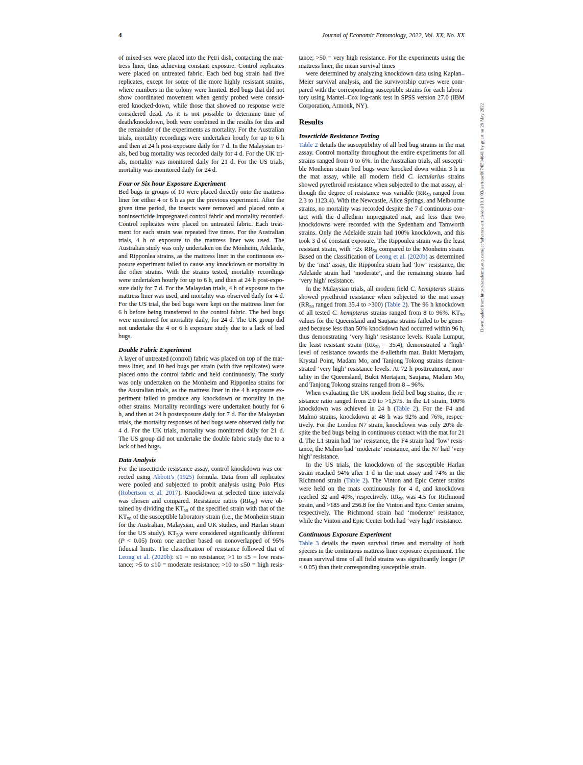4 Journal of Economic Entomology, 2022, Vol. XX, No. XX
Downloaded from https://academic.oup.com/jee/advance-article/doi/10.1093/jee/toac067/6594641 by guest on 29 May 2022
of mixed-sex were placed into the Petri dish, contacting the mattress liner, thus achieving constant exposure. Control replicates were placed on untreated fabric. Each bed bug strain had five replicates, except for some of the more highly resistant strains, where numbers in the colony were limited. Bed bugs that did not show coordinated movement when gently probed were considered knocked-down, while those that showed no response were considered dead. As it is not possible to determine time of death/knockdown, both were combined in the results for this and the remainder of the experiments as mortality. For the Australian trials, mortality recordings were undertaken hourly for up to 6 h and then at 24 h post-exposure daily for 7 d. In the Malaysian trials, bed bug mortality was recorded daily for 4 d. For the UK trials, mortality was monitored daily for 21 d. For the US trials, mortality was monitored daily for 24 d.
Four or Six hour Exposure Experiment
Bed bugs in groups of 10 were placed directly onto the mattress liner for either 4 or 6 h as per the previous experiment. After the given time period, the insects were removed and placed onto a noninsecticide impregnated control fabric and mortality recorded. Control replicates were placed on untreated fabric. Each treatment for each strain was repeated five times. For the Australian trials, 4 h of exposure to the mattress liner was used. The Australian study was only undertaken on the Monheim, Adelaide, and Ripponlea strains, as the mattress liner in the continuous exposure experiment failed to cause any knockdown or mortality in the other strains. With the strains tested, mortality recordings were undertaken hourly for up to 6 h, and then at 24 h post-exposure daily for 7 d. For the Malaysian trials, 4 h of exposure to the mattress liner was used, and mortality was observed daily for 4 d. For the US trial, the bed bugs were kept on the mattress liner for 6 h before being transferred to the control fabric. The bed bugs were monitored for mortality daily, for 24 d. The UK group did not undertake the 4 or 6 h exposure study due to a lack of bed bugs.
Double Fabric Experiment
A layer of untreated (control) fabric was placed on top of the mattress liner, and 10 bed bugs per strain (with five replicates) were placed onto the control fabric and held continuously. The study was only undertaken on the Monheim and Ripponlea strains for the Australian trials, as the mattress liner in the 4 h exposure experiment failed to produce any knockdown or mortality in the other strains. Mortality recordings were undertaken hourly for 6 h, and then at 24 h postexposure daily for 7 d. For the Malaysian trials, the mortality responses of bed bugs were observed daily for 4 d. For the UK trials, mortality was monitored daily for 21 d. The US group did not undertake the double fabric study due to a lack of bed bugs.
Data Analysis
For the insecticide resistance assay, control knockdown was corrected using Abbott’s (1925) formula. Data from all replicates were pooled and subjected to probit analysis using Polo Plus (Robertson et al. 2017). Knockdown at selected time intervals was chosen and compared. Resistance ratios (RR50) were obtained by dividing the KT50 of the specified strain with that of the KT50 of the susceptible laboratory strain (i.e., the Monheim strain for the Australian, Malaysian, and UK studies, and Harlan strain for the US study). KT50s were considered significantly different (P < 0.05) from one another based on nonoverlapped of 95% fiducial limits. The classification of resistance followed that of Leong et al. (2020b): ≤1 = no resistance; >1 to ≤5 = low resistance; >5 to ≤10 = moderate resistance; >10 to ≤50 = high resistance; >50 = very high resistance. For the experiments using the mattress liner, the mean survival times
were determined by analyzing knockdown data using Kaplan–Meier survival analysis, and the survivorship curves were compared with the corresponding susceptible strains for each laboratory using Mantel–Cox log-rank test in SPSS version 27.0 (IBM Corporation, Armonk, NY).
Results
Insecticide Resistance Testing
Table 2 details the susceptibility of all bed bug strains in the mat assay. Control mortality throughout the entire experiments for all strains ranged from 0 to 6%. In the Australian trials, all susceptible Monheim strain bed bugs were knocked down within 3 h in the mat assay, while all modern field C. lectularius strains showed pyrethroid resistance when subjected to the mat assay, although the degree of resistance was variable (RR50 ranged from 2.3 to 1123.4). With the Newcastle, Alice Springs, and Melbourne strains, no mortality was recorded despite the 7 d continuous contact with the d-allethrin impregnated mat, and less than two knockdowns were recorded with the Sydenham and Tamworth strains. Only the Adelaide strain had 100% knockdown, and this took 3 d of constant exposure. The Ripponlea strain was the least resistant strain, with ~2x RR50 compared to the Monheim strain. Based on the classification of Leong et al. (2020b) as determined by the ‘mat’ assay, the Ripponlea strain had ‘low’ resistance, the Adelaide strain had ‘moderate’, and the remaining strains had ‘very high’ resistance.
In the Malaysian trials, all modern field C. hemipterus strains showed pyrethroid resistance when subjected to the mat assay (RR50 ranged from 35.4 to >300) (Table 2). The 96 h knockdown of all tested C. hemipterus strains ranged from 8 to 96%. KT50 values for the Queensland and Saujana strains failed to be generated because less than 50% knockdown had occurred within 96 h, thus demonstrating ‘very high’ resistance levels. Kuala Lumpur, the least resistant strain (RR50 = 35.4), demonstrated a ‘high’ level of resistance towards the d-allethrin mat. Bukit Mertajam, Krystal Point, Madam Mo, and Tanjong Tokong strains demonstrated ‘very high’ resistance levels. At 72 h posttreatment, mortality in the Queensland, Bukit Mertajam, Saujana, Madam Mo, and Tanjong Tokong strains ranged from 8 – 96%.
When evaluating the UK modern field bed bug strains, the resistance ratio ranged from 2.0 to >1,575. In the L1 strain, 100% knockdown was achieved in 24 h (Table 2). For the F4 and Malmö strains, knockdown at 48 h was 92% and 76%, respectively. For the London N7 strain, knockdown was only 20% despite the bed bugs being in continuous contact with the mat for 21 d. The L1 strain had ‘no’ resistance, the F4 strain had ‘low’ resistance, the Malmö had ‘moderate’ resistance, and the N7 had ‘very high’ resistance.
In the US trials, the knockdown of the susceptible Harlan strain reached 94% after 1 d in the mat assay and 74% in the Richmond strain (Table 2). The Vinton and Epic Center strains were held on the mats continuously for 4 d, and knockdown reached 32 and 40%, respectively. RR50 was 4.5 for Richmond strain, and >185 and 256.8 for the Vinton and Epic Center strains, respectively. The Richmond strain had ‘moderate’ resistance, while the Vinton and Epic Center both had ‘very high’ resistance.
Continuous Exposure Experiment
Table 3 details the mean survival times and mortality of both species in the continuous mattress liner exposure experiment. The mean survival time of all field strains was significantly longer (P < 0.05) than their corresponding susceptible strain.